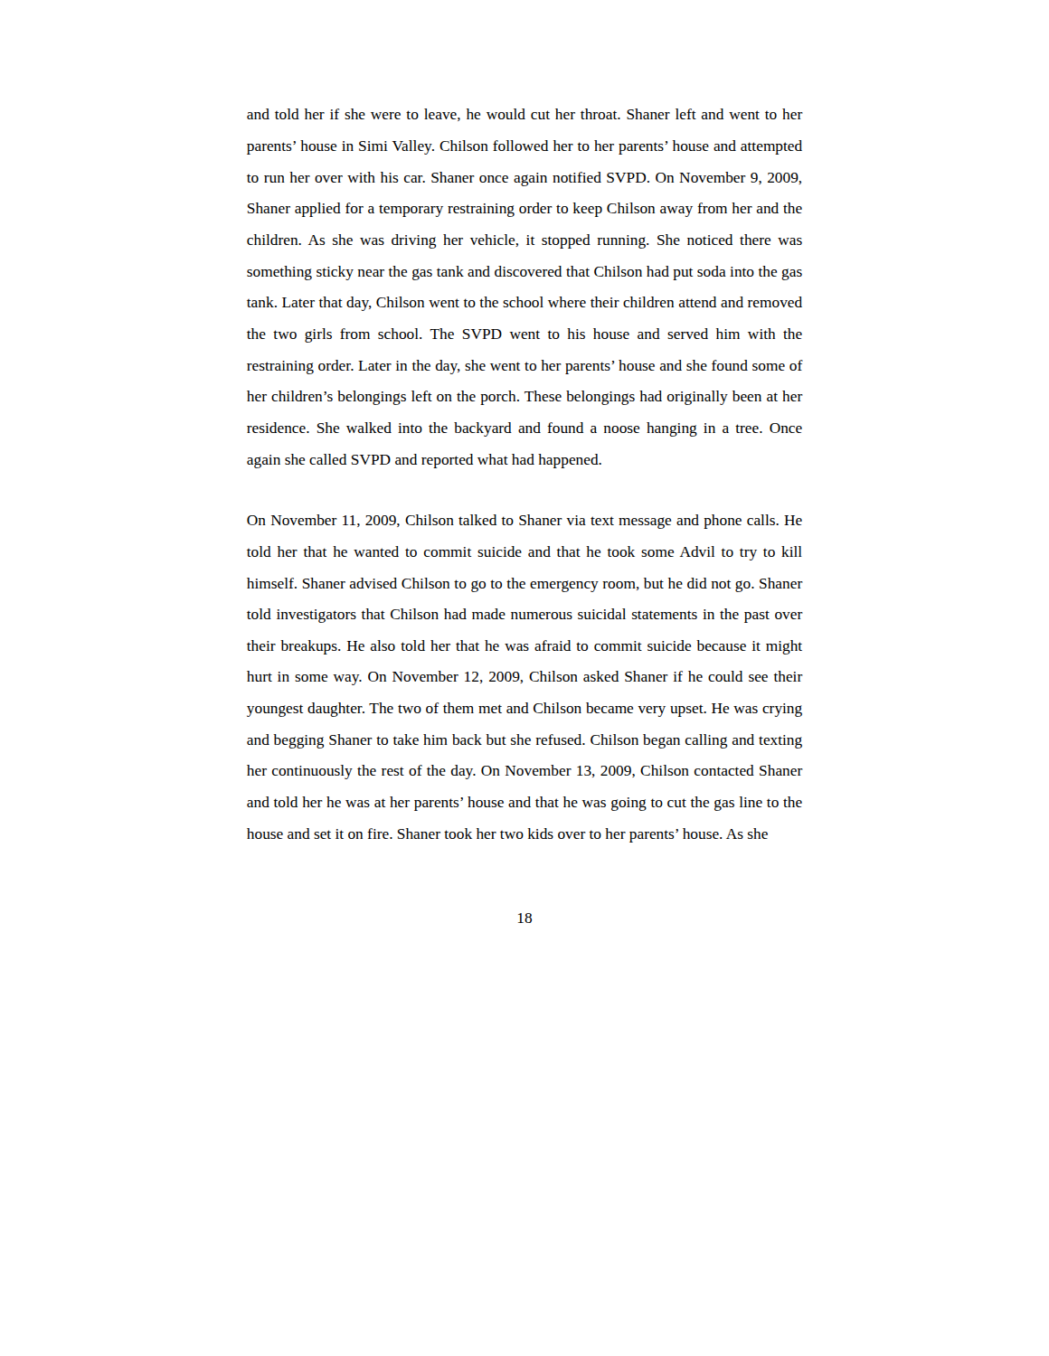and told her if she were to leave, he would cut her throat. Shaner left and went to her parents’ house in Simi Valley. Chilson followed her to her parents’ house and attempted to run her over with his car. Shaner once again notified SVPD. On November 9, 2009, Shaner applied for a temporary restraining order to keep Chilson away from her and the children. As she was driving her vehicle, it stopped running. She noticed there was something sticky near the gas tank and discovered that Chilson had put soda into the gas tank. Later that day, Chilson went to the school where their children attend and removed the two girls from school. The SVPD went to his house and served him with the restraining order. Later in the day, she went to her parents’ house and she found some of her children’s belongings left on the porch. These belongings had originally been at her residence. She walked into the backyard and found a noose hanging in a tree. Once again she called SVPD and reported what had happened.
On November 11, 2009, Chilson talked to Shaner via text message and phone calls. He told her that he wanted to commit suicide and that he took some Advil to try to kill himself. Shaner advised Chilson to go to the emergency room, but he did not go. Shaner told investigators that Chilson had made numerous suicidal statements in the past over their breakups. He also told her that he was afraid to commit suicide because it might hurt in some way. On November 12, 2009, Chilson asked Shaner if he could see their youngest daughter. The two of them met and Chilson became very upset. He was crying and begging Shaner to take him back but she refused. Chilson began calling and texting her continuously the rest of the day. On November 13, 2009, Chilson contacted Shaner and told her he was at her parents’ house and that he was going to cut the gas line to the house and set it on fire. Shaner took her two kids over to her parents’ house. As she
18